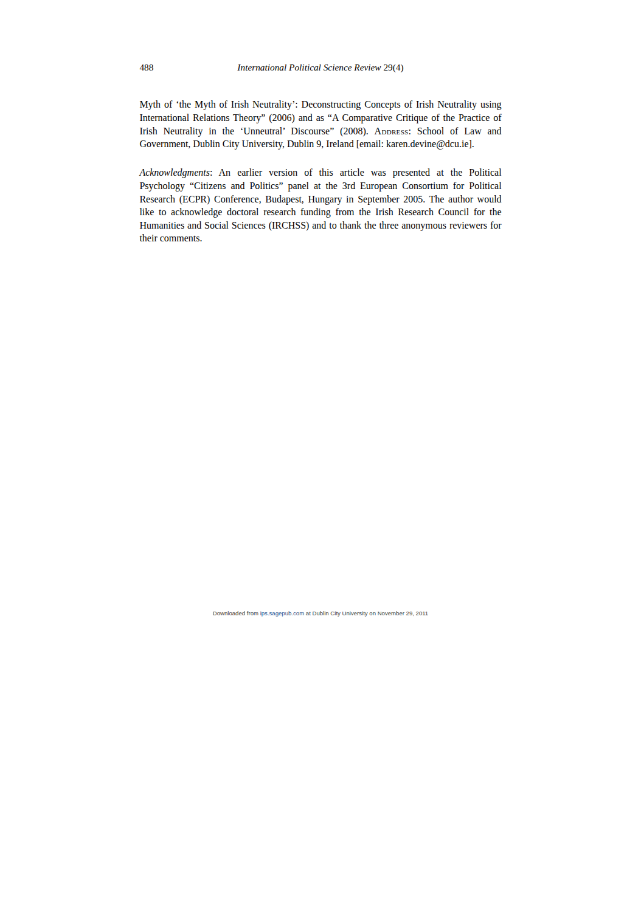488
International Political Science Review 29(4)
Myth of ‘the Myth of Irish Neutrality’: Deconstructing Concepts of Irish Neutrality using International Relations Theory” (2006) and as “A Comparative Critique of the Practice of Irish Neutrality in the ‘Unneutral’ Discourse” (2008). Address: School of Law and Government, Dublin City University, Dublin 9, Ireland [email: karen.devine@dcu.ie].
Acknowledgments: An earlier version of this article was presented at the Political Psychology “Citizens and Politics” panel at the 3rd European Consortium for Political Research (ECPR) Conference, Budapest, Hungary in September 2005. The author would like to acknowledge doctoral research funding from the Irish Research Council for the Humanities and Social Sciences (IRCHSS) and to thank the three anonymous reviewers for their comments.
Downloaded from ips.sagepub.com at Dublin City University on November 29, 2011